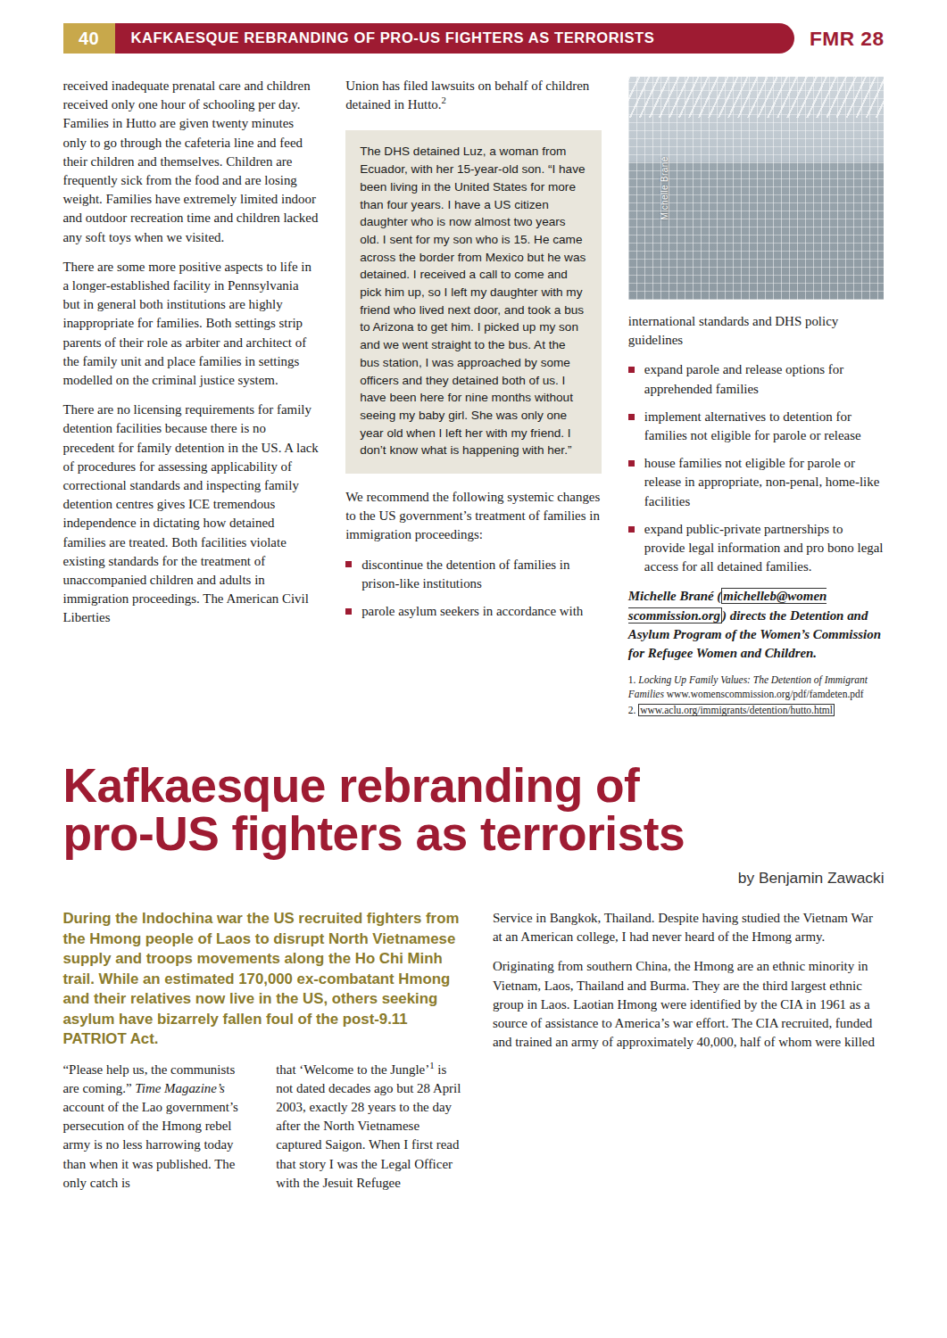40
Kafkaesque rebranding of pro-US fighters as terrorists
FMR 28
received inadequate prenatal care and children received only one hour of schooling per day. Families in Hutto are given twenty minutes only to go through the cafeteria line and feed their children and themselves. Children are frequently sick from the food and are losing weight. Families have extremely limited indoor and outdoor recreation time and children lacked any soft toys when we visited.
There are some more positive aspects to life in a longer-established facility in Pennsylvania but in general both institutions are highly inappropriate for families. Both settings strip parents of their role as arbiter and architect of the family unit and place families in settings modelled on the criminal justice system.
There are no licensing requirements for family detention facilities because there is no precedent for family detention in the US. A lack of procedures for assessing applicability of correctional standards and inspecting family detention centres gives ICE tremendous independence in dictating how detained families are treated. Both facilities violate existing standards for the treatment of unaccompanied children and adults in immigration proceedings. The American Civil Liberties
Union has filed lawsuits on behalf of children detained in Hutto.2
The DHS detained Luz, a woman from Ecuador, with her 15-year-old son. “I have been living in the United States for more than four years. I have a US citizen daughter who is now almost two years old. I sent for my son who is 15. He came across the border from Mexico but he was detained. I received a call to come and pick him up, so I left my daughter with my friend who lived next door, and took a bus to Arizona to get him. I picked up my son and we went straight to the bus. At the bus station, I was approached by some officers and they detained both of us. I have been here for nine months without seeing my baby girl. She was only one year old when I left her with my friend. I don’t know what is happening with her.”
We recommend the following systemic changes to the US government’s treatment of families in immigration proceedings:
discontinue the detention of families in prison-like institutions
parole asylum seekers in accordance with
Michelle Brané
international standards and DHS policy guidelines
expand parole and release options for apprehended families
implement alternatives to detention for families not eligible for parole or release
house families not eligible for parole or release in appropriate, non-penal, home-like facilities
expand public-private partnerships to provide legal information and pro bono legal access for all detained families.
Michelle Brané (michelleb@women
scommission.org) directs the Detention and Asylum Program of the Women’s Commission for Refugee Women and Children.
1. Locking Up Family Values: The Detention of Immigrant Families www.womenscommission.org/pdf/famdeten.pdf
2. www.aclu.org/immigrants/detention/hutto.html
Kafkaesque rebranding of
pro-US fighters as terrorists
by Benjamin Zawacki
During the Indochina war the US recruited fighters from the Hmong people of Laos to disrupt North Vietnamese supply and troops movements along the Ho Chi Minh trail. While an estimated 170,000 ex-combatant Hmong and their relatives now live in the US, others seeking asylum have bizarrely fallen foul of the post-9.11 PATRIOT Act.
“Please help us, the communists are coming.” Time Magazine’s account of the Lao government’s persecution of the Hmong rebel army is no less harrowing today than when it was published. The only catch is
that ‘Welcome to the Jungle’1 is not dated decades ago but 28 April 2003, exactly 28 years to the day after the North Vietnamese captured Saigon. When I first read that story I was the Legal Officer with the Jesuit Refugee
Service in Bangkok, Thailand. Despite having studied the Vietnam War at an American college, I had never heard of the Hmong army.
Originating from southern China, the Hmong are an ethnic minority in Vietnam, Laos, Thailand and Burma. They are the third largest ethnic group in Laos. Laotian Hmong were identified by the CIA in 1961 as a source of assistance to America’s war effort. The CIA recruited, funded and trained an army of approximately 40,000, half of whom were killed